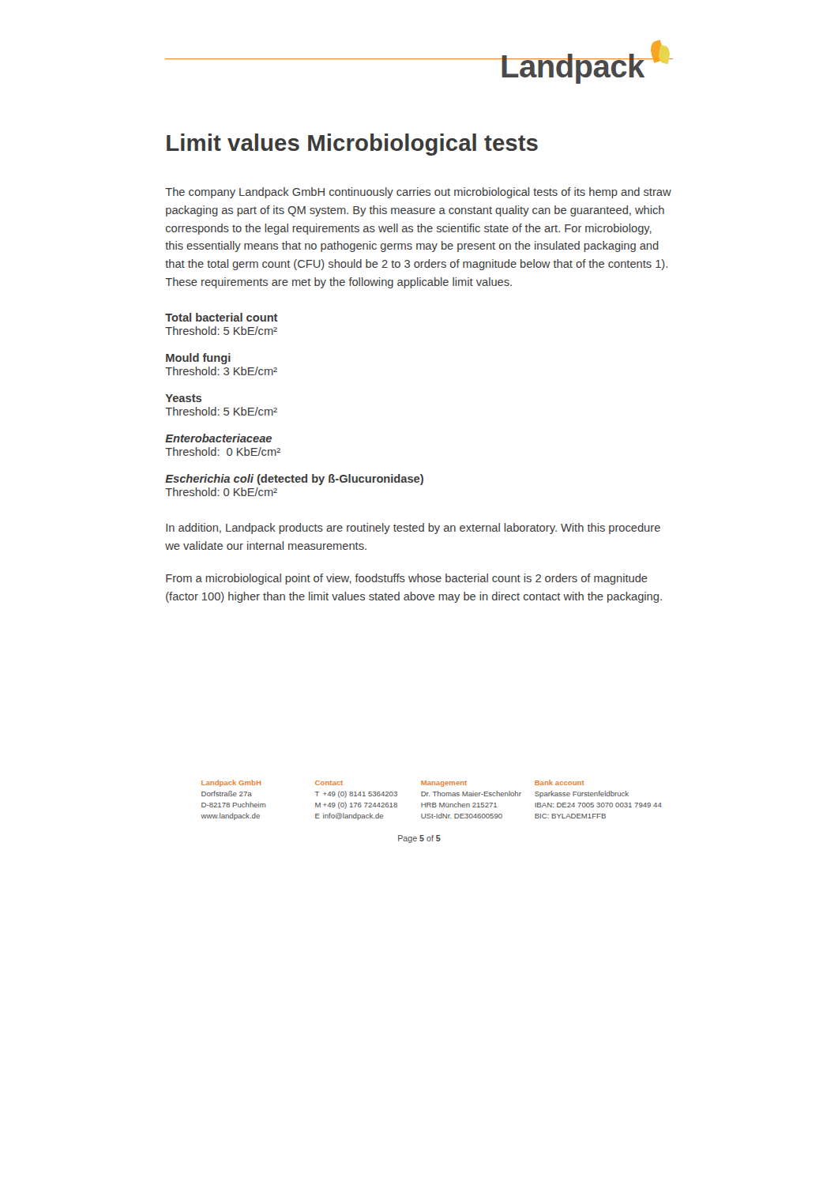Landpack
Limit values Microbiological tests
The company Landpack GmbH continuously carries out microbiological tests of its hemp and straw packaging as part of its QM system. By this measure a constant quality can be guaranteed, which corresponds to the legal requirements as well as the scientific state of the art. For microbiology, this essentially means that no pathogenic germs may be present on the insulated packaging and that the total germ count (CFU) should be 2 to 3 orders of magnitude below that of the contents 1). These requirements are met by the following applicable limit values.
Total bacterial count Threshold: 5 KbE/cm²
Mould fungi Threshold: 3 KbE/cm²
Yeasts Threshold: 5 KbE/cm²
Enterobacteriaceae Threshold: 0 KbE/cm²
Escherichia coli (detected by ß-Glucuronidase) Threshold: 0 KbE/cm²
In addition, Landpack products are routinely tested by an external laboratory. With this procedure we validate our internal measurements.
From a microbiological point of view, foodstuffs whose bacterial count is 2 orders of magnitude (factor 100) higher than the limit values stated above may be in direct contact with the packaging.
Landpack GmbH
Dorfstraße 27a
D-82178 Puchheim
www.landpack.de
Contact
T+49 (0) 8141 5364203
M+49 (0) 176 72442618
Einfo@landpack.de
Management
Dr. Thomas Maier-Eschenlohr
HRB München 215271
USt-IdNr. DE304600590
Bank account
Sparkasse Fürstenfeldbruck
IBAN: DE24 7005 3070 0031 7949 44
BIC: BYLADEM1FFB
Page 5 of 5